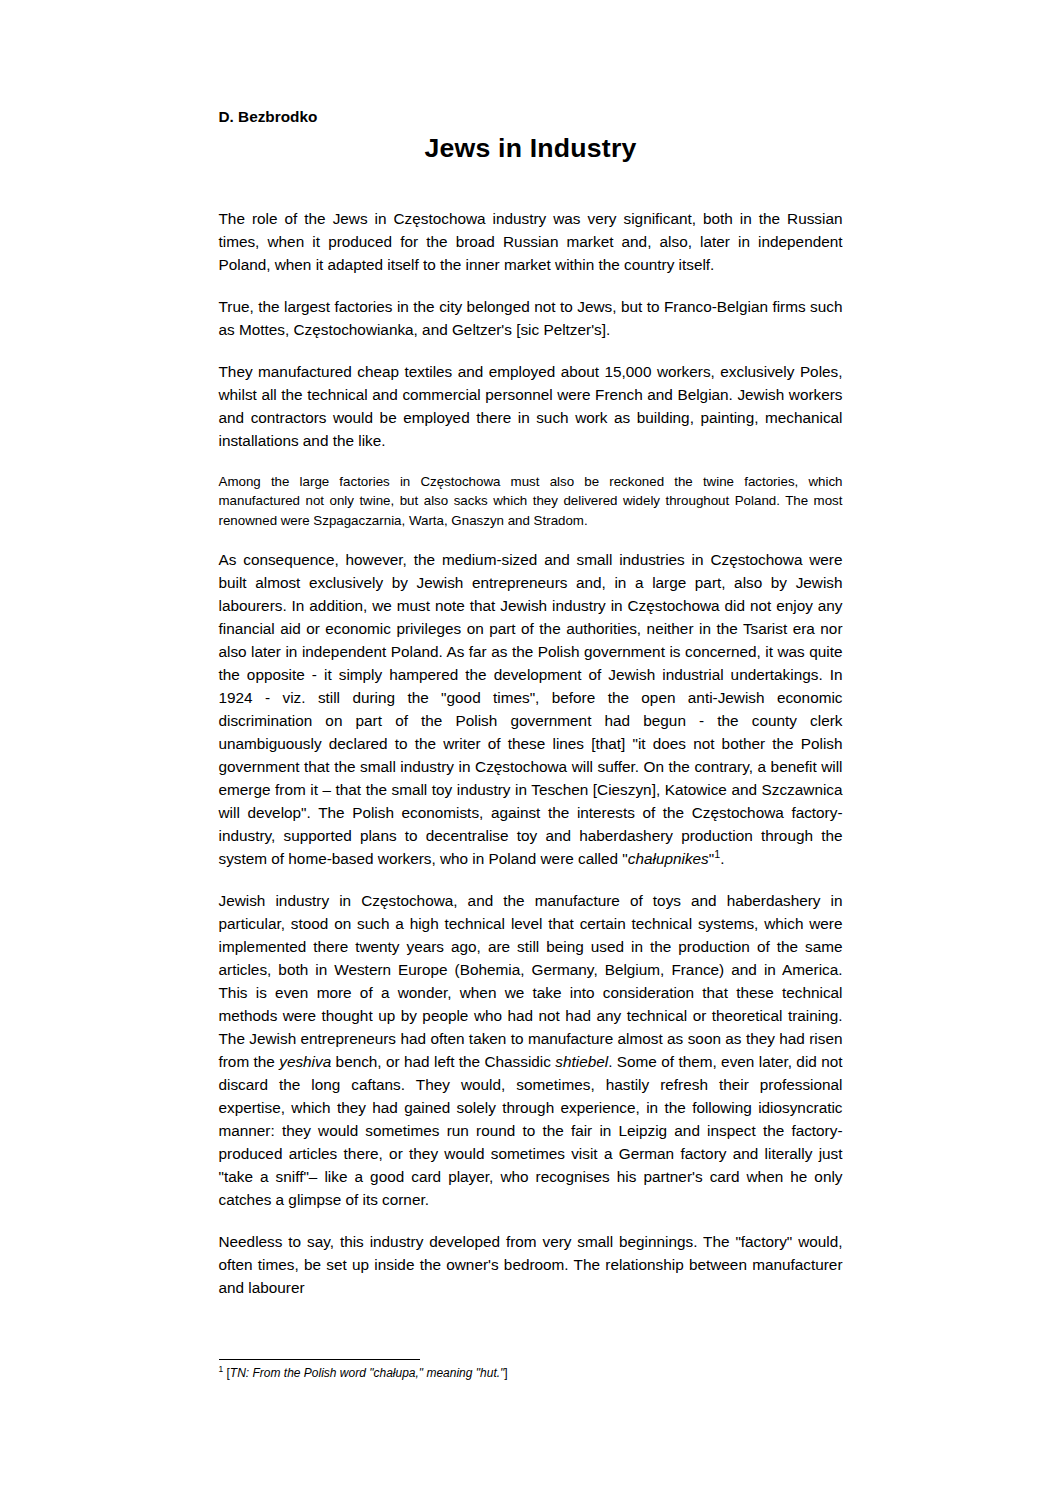D. Bezbrodko
Jews in Industry
The role of the Jews in Częstochowa industry was very significant, both in the Russian times, when it produced for the broad Russian market and, also, later in independent Poland, when it adapted itself to the inner market within the country itself.
True, the largest factories in the city belonged not to Jews, but to Franco-Belgian firms such as Mottes, Częstochowianka, and Geltzer's [sic Peltzer's].
They manufactured cheap textiles and employed about 15,000 workers, exclusively Poles, whilst all the technical and commercial personnel were French and Belgian. Jewish workers and contractors would be employed there in such work as building, painting, mechanical installations and the like.
Among the large factories in Częstochowa must also be reckoned the twine factories, which manufactured not only twine, but also sacks which they delivered widely throughout Poland. The most renowned were Szpagaczarnia, Warta, Gnaszyn and Stradom.
As consequence, however, the medium-sized and small industries in Częstochowa were built almost exclusively by Jewish entrepreneurs and, in a large part, also by Jewish labourers. In addition, we must note that Jewish industry in Częstochowa did not enjoy any financial aid or economic privileges on part of the authorities, neither in the Tsarist era nor also later in independent Poland. As far as the Polish government is concerned, it was quite the opposite - it simply hampered the development of Jewish industrial undertakings. In 1924 - viz. still during the "good times", before the open anti-Jewish economic discrimination on part of the Polish government had begun - the county clerk unambiguously declared to the writer of these lines [that] "it does not bother the Polish government that the small industry in Częstochowa will suffer. On the contrary, a benefit will emerge from it – that the small toy industry in Teschen [Cieszyn], Katowice and Szczawnica will develop". The Polish economists, against the interests of the Częstochowa factory-industry, supported plans to decentralise toy and haberdashery production through the system of home-based workers, who in Poland were called "chałupnikes"1.
Jewish industry in Częstochowa, and the manufacture of toys and haberdashery in particular, stood on such a high technical level that certain technical systems, which were implemented there twenty years ago, are still being used in the production of the same articles, both in Western Europe (Bohemia, Germany, Belgium, France) and in America. This is even more of a wonder, when we take into consideration that these technical methods were thought up by people who had not had any technical or theoretical training. The Jewish entrepreneurs had often taken to manufacture almost as soon as they had risen from the yeshiva bench, or had left the Chassidic shtiebel. Some of them, even later, did not discard the long caftans. They would, sometimes, hastily refresh their professional expertise, which they had gained solely through experience, in the following idiosyncratic manner: they would sometimes run round to the fair in Leipzig and inspect the factory-produced articles there, or they would sometimes visit a German factory and literally just "take a sniff"– like a good card player, who recognises his partner's card when he only catches a glimpse of its corner.
Needless to say, this industry developed from very small beginnings. The "factory" would, often times, be set up inside the owner's bedroom. The relationship between manufacturer and labourer
1 [TN: From the Polish word "chałupa," meaning "hut."]